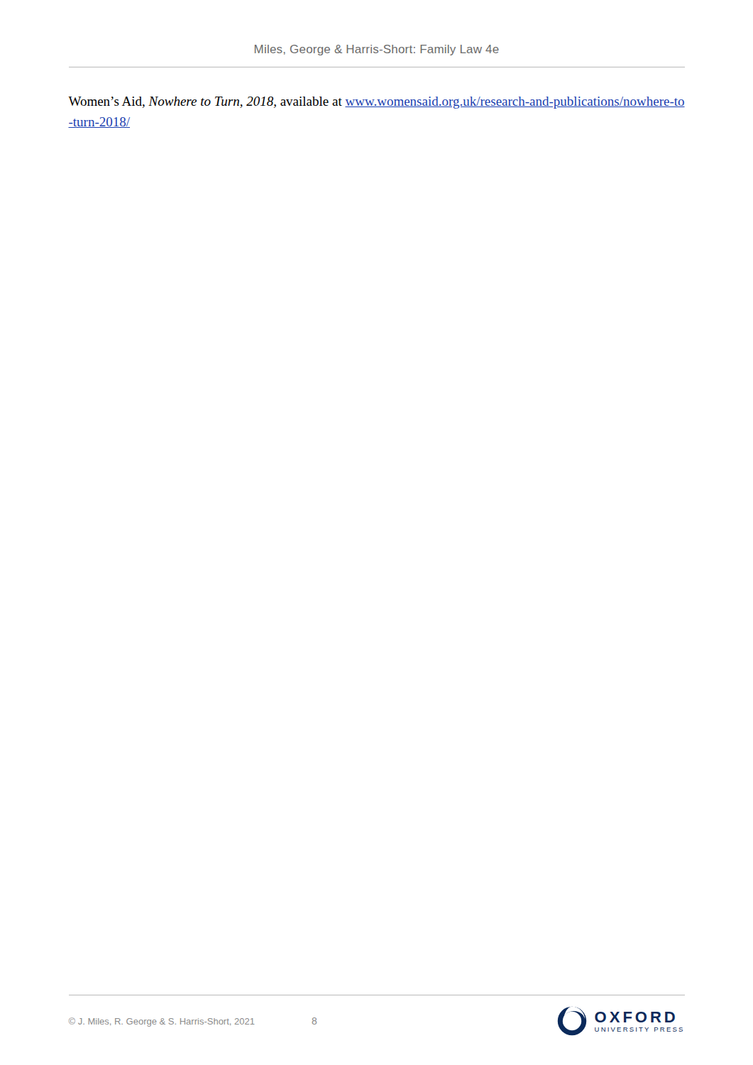Miles, George & Harris-Short: Family Law 4e
Women’s Aid, Nowhere to Turn, 2018, available at www.womensaid.org.uk/research-and-publications/nowhere-to-turn-2018/
© J. Miles, R. George & S. Harris-Short, 2021 8
OXFORD
UNIVERSITY PRESS